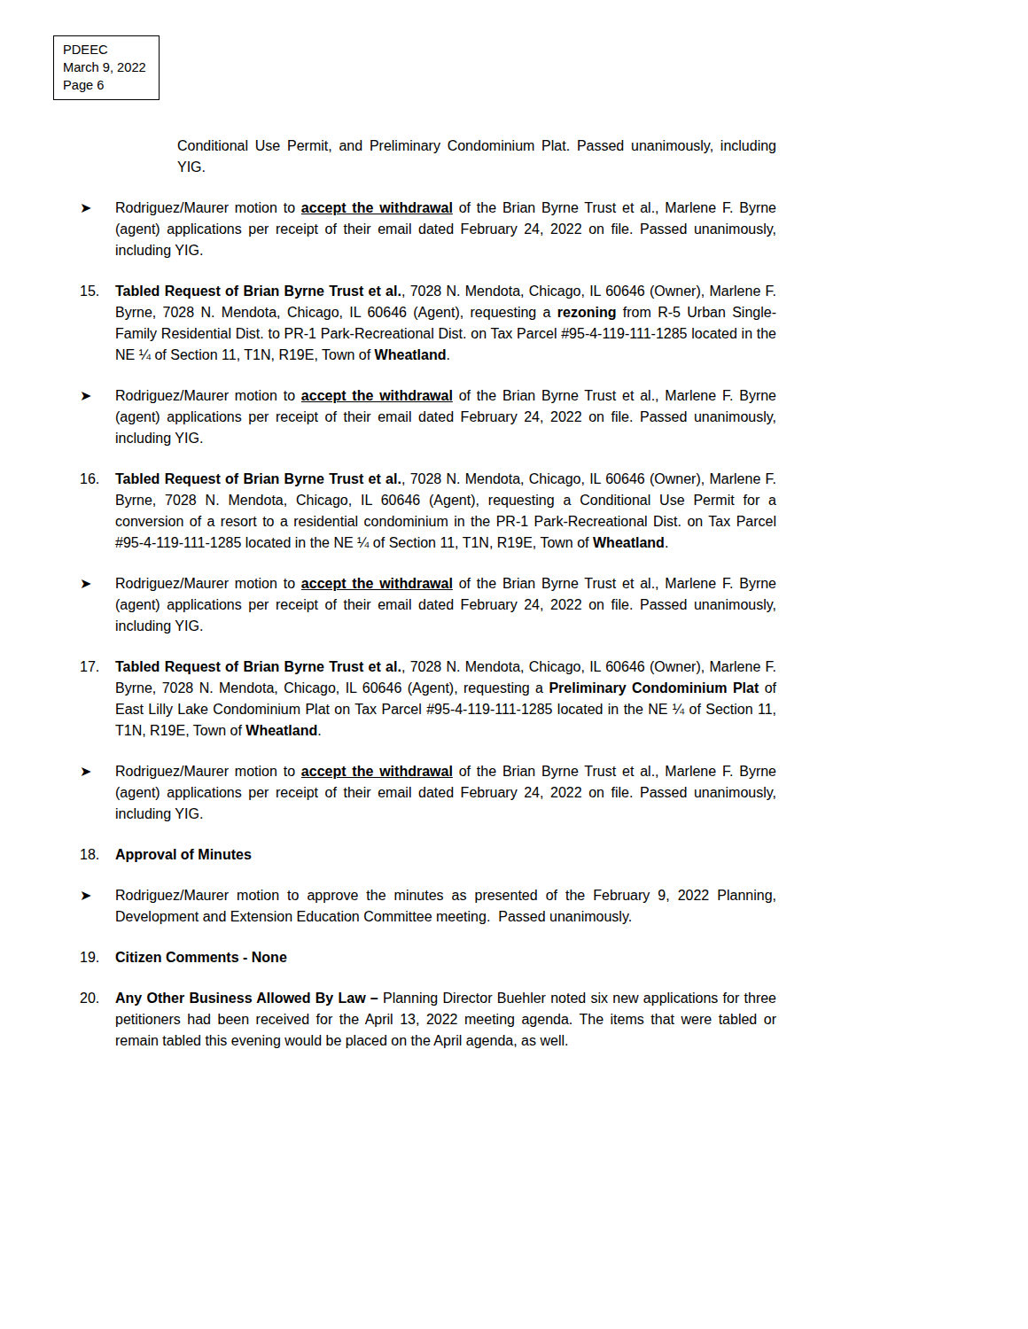PDEEC
March 9, 2022
Page 6
Conditional Use Permit, and Preliminary Condominium Plat. Passed unanimously, including YIG.
➤
Rodriguez/Maurer motion to accept the withdrawal of the Brian Byrne Trust et al., Marlene F. Byrne (agent) applications per receipt of their email dated February 24, 2022 on file. Passed unanimously, including YIG.
15.
Tabled Request of Brian Byrne Trust et al., 7028 N. Mendota, Chicago, IL 60646 (Owner), Marlene F. Byrne, 7028 N. Mendota, Chicago, IL 60646 (Agent), requesting a rezoning from R-5 Urban Single-Family Residential Dist. to PR-1 Park-Recreational Dist. on Tax Parcel #95-4-119-111-1285 located in the NE ¼ of Section 11, T1N, R19E, Town of Wheatland.
➤
Rodriguez/Maurer motion to accept the withdrawal of the Brian Byrne Trust et al., Marlene F. Byrne (agent) applications per receipt of their email dated February 24, 2022 on file. Passed unanimously, including YIG.
16.
Tabled Request of Brian Byrne Trust et al., 7028 N. Mendota, Chicago, IL 60646 (Owner), Marlene F. Byrne, 7028 N. Mendota, Chicago, IL 60646 (Agent), requesting a Conditional Use Permit for a conversion of a resort to a residential condominium in the PR-1 Park-Recreational Dist. on Tax Parcel #95-4-119-111-1285 located in the NE ¼ of Section 11, T1N, R19E, Town of Wheatland.
➤
Rodriguez/Maurer motion to accept the withdrawal of the Brian Byrne Trust et al., Marlene F. Byrne (agent) applications per receipt of their email dated February 24, 2022 on file. Passed unanimously, including YIG.
17.
Tabled Request of Brian Byrne Trust et al., 7028 N. Mendota, Chicago, IL 60646 (Owner), Marlene F. Byrne, 7028 N. Mendota, Chicago, IL 60646 (Agent), requesting a Preliminary Condominium Plat of East Lilly Lake Condominium Plat on Tax Parcel #95-4-119-111-1285 located in the NE ¼ of Section 11, T1N, R19E, Town of Wheatland.
➤
Rodriguez/Maurer motion to accept the withdrawal of the Brian Byrne Trust et al., Marlene F. Byrne (agent) applications per receipt of their email dated February 24, 2022 on file. Passed unanimously, including YIG.
18.
Approval of Minutes
➤
Rodriguez/Maurer motion to approve the minutes as presented of the February 9, 2022 Planning, Development and Extension Education Committee meeting. Passed unanimously.
19.
Citizen Comments - None
20.
Any Other Business Allowed By Law – Planning Director Buehler noted six new applications for three petitioners had been received for the April 13, 2022 meeting agenda. The items that were tabled or remain tabled this evening would be placed on the April agenda, as well.